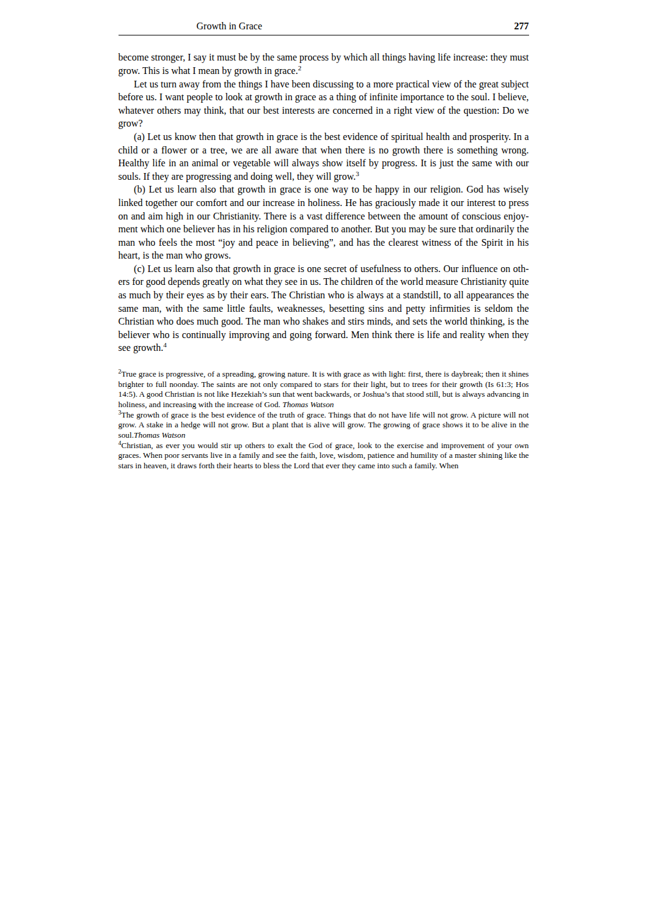Growth in Grace
277
become stronger, I say it must be by the same process by which all things having life increase: they must grow. This is what I mean by growth in grace.2
Let us turn away from the things I have been discussing to a more practical view of the great subject before us. I want people to look at growth in grace as a thing of infinite importance to the soul. I believe, whatever others may think, that our best interests are concerned in a right view of the question: Do we grow?
(a) Let us know then that growth in grace is the best evidence of spiritual health and prosperity. In a child or a flower or a tree, we are all aware that when there is no growth there is something wrong. Healthy life in an animal or vegetable will always show itself by progress. It is just the same with our souls. If they are progressing and doing well, they will grow.3
(b) Let us learn also that growth in grace is one way to be happy in our religion. God has wisely linked together our comfort and our increase in holiness. He has graciously made it our interest to press on and aim high in our Christianity. There is a vast difference between the amount of conscious enjoyment which one believer has in his religion compared to another. But you may be sure that ordinarily the man who feels the most “joy and peace in believing”, and has the clearest witness of the Spirit in his heart, is the man who grows.
(c) Let us learn also that growth in grace is one secret of usefulness to others. Our influence on others for good depends greatly on what they see in us. The children of the world measure Christianity quite as much by their eyes as by their ears. The Christian who is always at a standstill, to all appearances the same man, with the same little faults, weaknesses, besetting sins and petty infirmities is seldom the Christian who does much good. The man who shakes and stirs minds, and sets the world thinking, is the believer who is continually improving and going forward. Men think there is life and reality when they see growth.4
2True grace is progressive, of a spreading, growing nature. It is with grace as with light: first, there is daybreak; then it shines brighter to full noonday. The saints are not only compared to stars for their light, but to trees for their growth (Is 61:3; Hos 14:5). A good Christian is not like Hezekiah’s sun that went backwards, or Joshua’s that stood still, but is always advancing in holiness, and increasing with the increase of God. Thomas Watson
3The growth of grace is the best evidence of the truth of grace. Things that do not have life will not grow. A picture will not grow. A stake in a hedge will not grow. But a plant that is alive will grow. The growing of grace shows it to be alive in the soul.Thomas Watson
4Christian, as ever you would stir up others to exalt the God of grace, look to the exercise and improvement of your own graces. When poor servants live in a family and see the faith, love, wisdom, patience and humility of a master shining like the stars in heaven, it draws forth their hearts to bless the Lord that ever they came into such a family. When